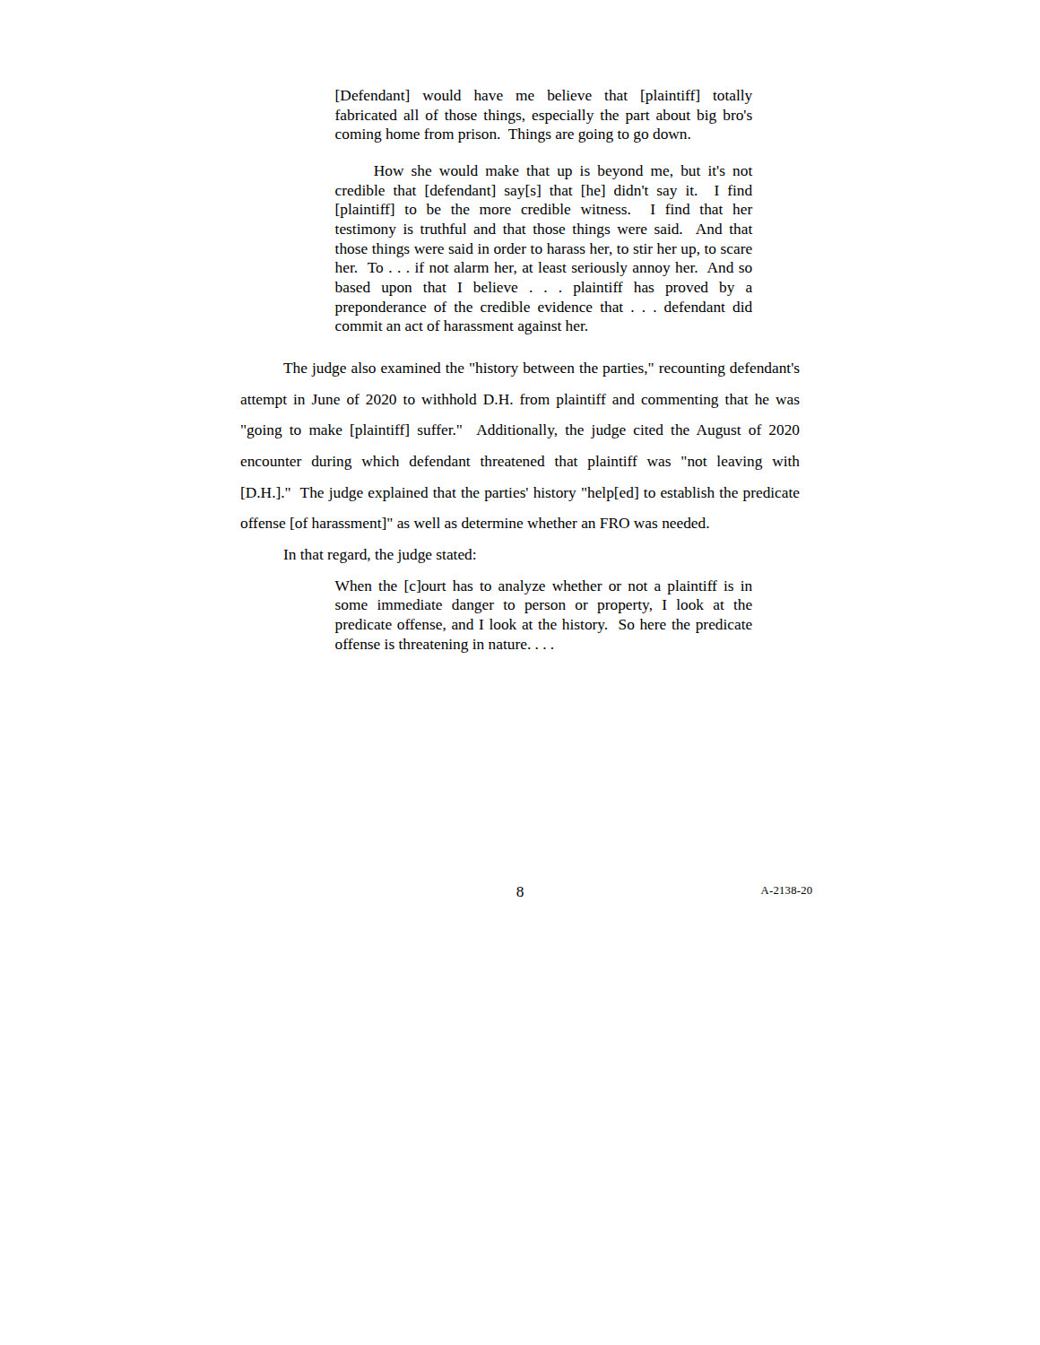[Defendant] would have me believe that [plaintiff] totally fabricated all of those things, especially the part about big bro's coming home from prison. Things are going to go down.
How she would make that up is beyond me, but it's not credible that [defendant] say[s] that [he] didn't say it. I find [plaintiff] to be the more credible witness. I find that her testimony is truthful and that those things were said. And that those things were said in order to harass her, to stir her up, to scare her. To . . . if not alarm her, at least seriously annoy her. And so based upon that I believe . . . plaintiff has proved by a preponderance of the credible evidence that . . . defendant did commit an act of harassment against her.
The judge also examined the "history between the parties," recounting defendant's attempt in June of 2020 to withhold D.H. from plaintiff and commenting that he was "going to make [plaintiff] suffer." Additionally, the judge cited the August of 2020 encounter during which defendant threatened that plaintiff was "not leaving with [D.H.]." The judge explained that the parties' history "help[ed] to establish the predicate offense [of harassment]" as well as determine whether an FRO was needed.
In that regard, the judge stated:
When the [c]ourt has to analyze whether or not a plaintiff is in some immediate danger to person or property, I look at the predicate offense, and I look at the history. So here the predicate offense is threatening in nature. . . .
8
A-2138-20